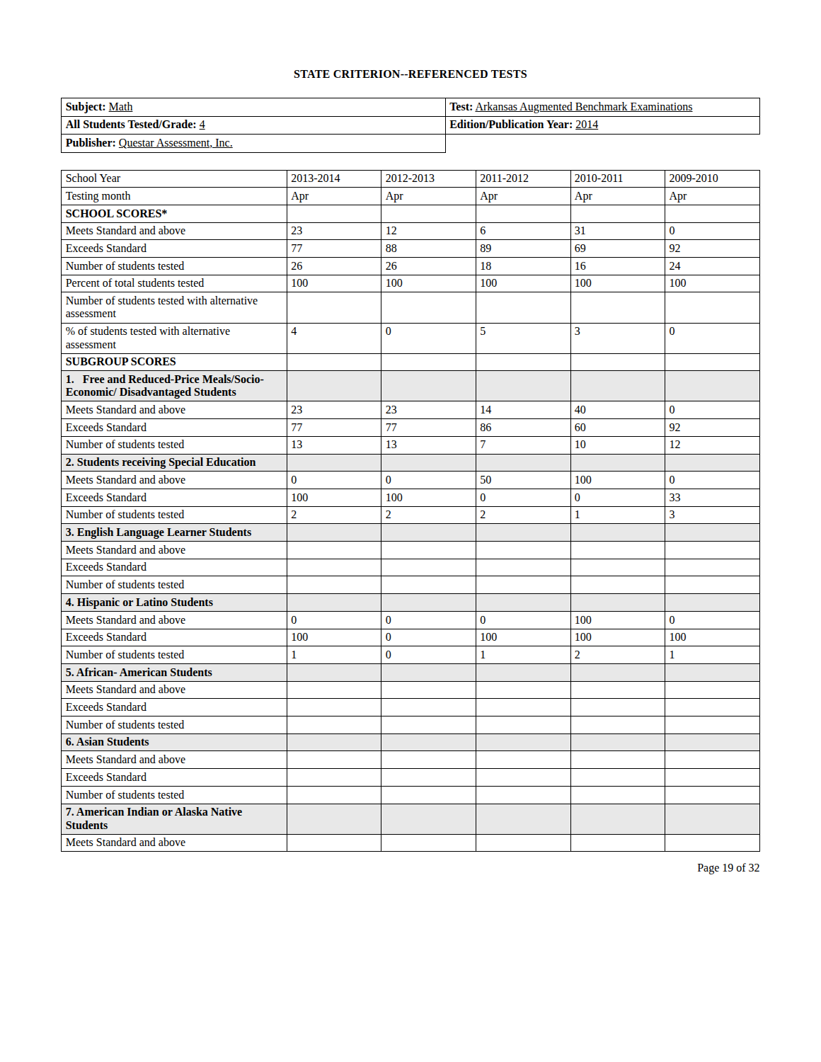STATE CRITERION--REFERENCED TESTS
| Subject: Math | Test: Arkansas Augmented Benchmark Examinations |
| All Students Tested/Grade: 4 | Edition/Publication Year: 2014 |
| Publisher: Questar Assessment, Inc. | |
| School Year | 2013-2014 | 2012-2013 | 2011-2012 | 2010-2011 | 2009-2010 |
| Testing month | Apr | Apr | Apr | Apr | Apr |
| SCHOOL SCORES* | | | | | |
| Meets Standard and above | 23 | 12 | 6 | 31 | 0 |
| Exceeds Standard | 77 | 88 | 89 | 69 | 92 |
| Number of students tested | 26 | 26 | 18 | 16 | 24 |
| Percent of total students tested | 100 | 100 | 100 | 100 | 100 |
| Number of students tested with alternative assessment | | | | | |
| % of students tested with alternative assessment | 4 | 0 | 5 | 3 | 0 |
| SUBGROUP SCORES | | | | | |
| 1. Free and Reduced-Price Meals/Socio-Economic/ Disadvantaged Students | | | | | |
| Meets Standard and above | 23 | 23 | 14 | 40 | 0 |
| Exceeds Standard | 77 | 77 | 86 | 60 | 92 |
| Number of students tested | 13 | 13 | 7 | 10 | 12 |
| 2. Students receiving Special Education | | | | | |
| Meets Standard and above | 0 | 0 | 50 | 100 | 0 |
| Exceeds Standard | 100 | 100 | 0 | 0 | 33 |
| Number of students tested | 2 | 2 | 2 | 1 | 3 |
| 3. English Language Learner Students | | | | | |
| Meets Standard and above | | | | | |
| Exceeds Standard | | | | | |
| Number of students tested | | | | | |
| 4. Hispanic or Latino Students | | | | | |
| Meets Standard and above | 0 | 0 | 0 | 100 | 0 |
| Exceeds Standard | 100 | 0 | 100 | 100 | 100 |
| Number of students tested | 1 | 0 | 1 | 2 | 1 |
| 5. African- American Students | | | | | |
| Meets Standard and above | | | | | |
| Exceeds Standard | | | | | |
| Number of students tested | | | | | |
| 6. Asian Students | | | | | |
| Meets Standard and above | | | | | |
| Exceeds Standard | | | | | |
| Number of students tested | | | | | |
| 7. American Indian or Alaska Native Students | | | | | |
| Meets Standard and above | | | | | |
Page 19 of 32